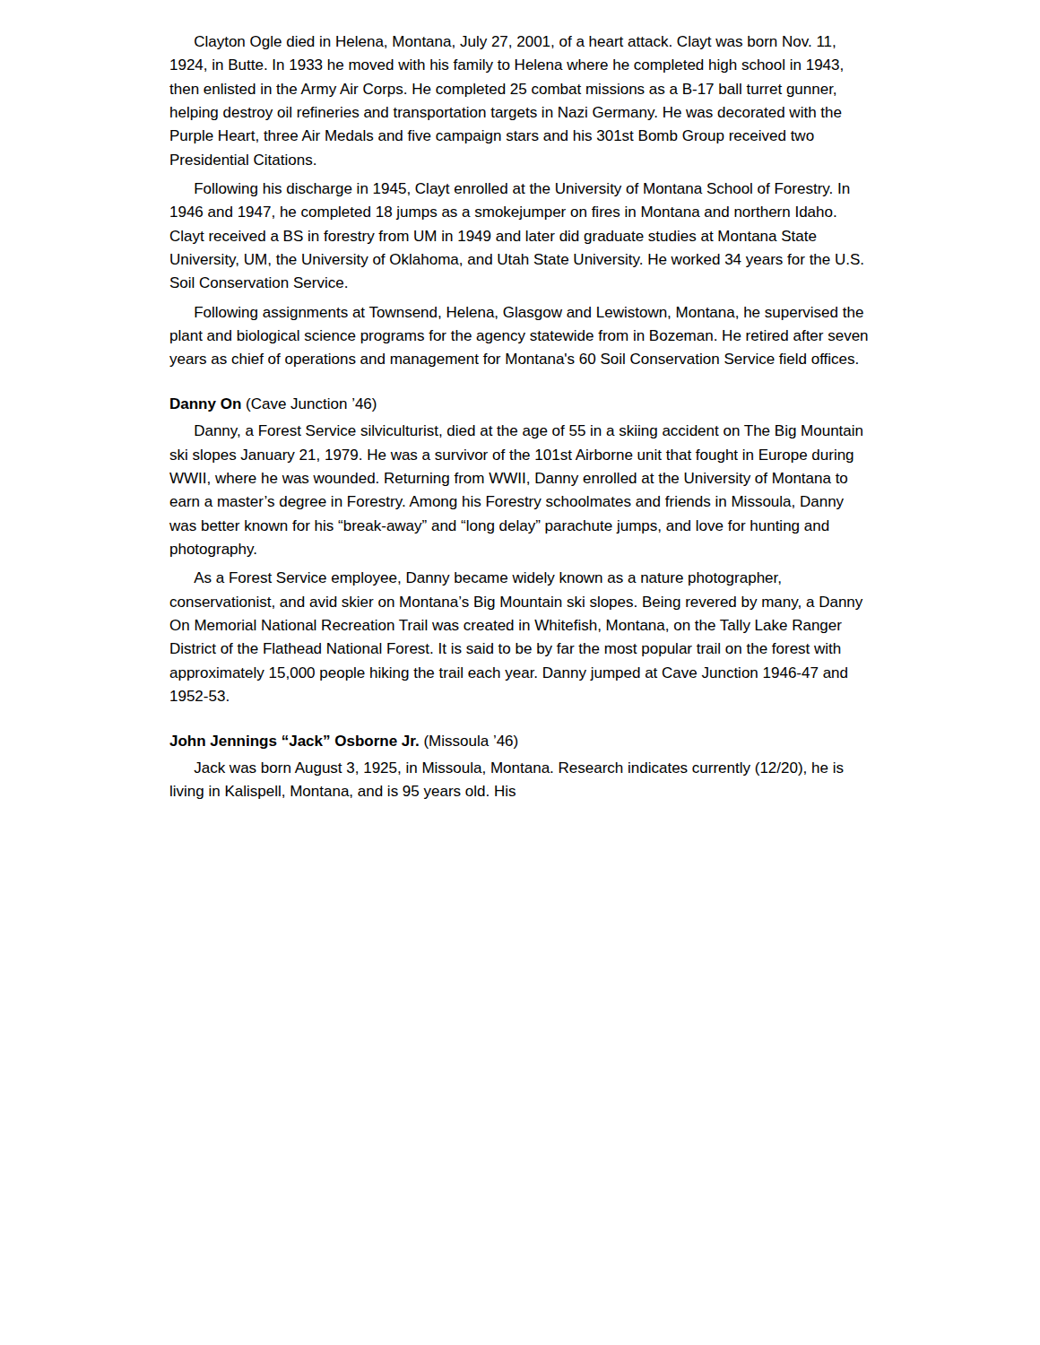Clayton Ogle died in Helena, Montana, July 27, 2001, of a heart attack. Clayt was born Nov. 11, 1924, in Butte. In 1933 he moved with his family to Helena where he completed high school in 1943, then enlisted in the Army Air Corps. He completed 25 combat missions as a B-17 ball turret gunner, helping destroy oil refineries and transportation targets in Nazi Germany. He was decorated with the Purple Heart, three Air Medals and five campaign stars and his 301st Bomb Group received two Presidential Citations.
Following his discharge in 1945, Clayt enrolled at the University of Montana School of Forestry. In 1946 and 1947, he completed 18 jumps as a smokejumper on fires in Montana and northern Idaho. Clayt received a BS in forestry from UM in 1949 and later did graduate studies at Montana State University, UM, the University of Oklahoma, and Utah State University. He worked 34 years for the U.S. Soil Conservation Service.
Following assignments at Townsend, Helena, Glasgow and Lewistown, Montana, he supervised the plant and biological science programs for the agency statewide from in Bozeman. He retired after seven years as chief of operations and management for Montana's 60 Soil Conservation Service field offices.
Danny On (Cave Junction ’46)
Danny, a Forest Service silviculturist, died at the age of 55 in a skiing accident on The Big Mountain ski slopes January 21, 1979. He was a survivor of the 101st Airborne unit that fought in Europe during WWII, where he was wounded. Returning from WWII, Danny enrolled at the University of Montana to earn a master’s degree in Forestry. Among his Forestry schoolmates and friends in Missoula, Danny was better known for his “break-away” and “long delay” parachute jumps, and love for hunting and photography.
As a Forest Service employee, Danny became widely known as a nature photographer, conservationist, and avid skier on Montana’s Big Mountain ski slopes. Being revered by many, a Danny On Memorial National Recreation Trail was created in Whitefish, Montana, on the Tally Lake Ranger District of the Flathead National Forest. It is said to be by far the most popular trail on the forest with approximately 15,000 people hiking the trail each year. Danny jumped at Cave Junction 1946-47 and 1952-53.
John Jennings “Jack” Osborne Jr. (Missoula ’46)
Jack was born August 3, 1925, in Missoula, Montana. Research indicates currently (12/20), he is living in Kalispell, Montana, and is 95 years old. His